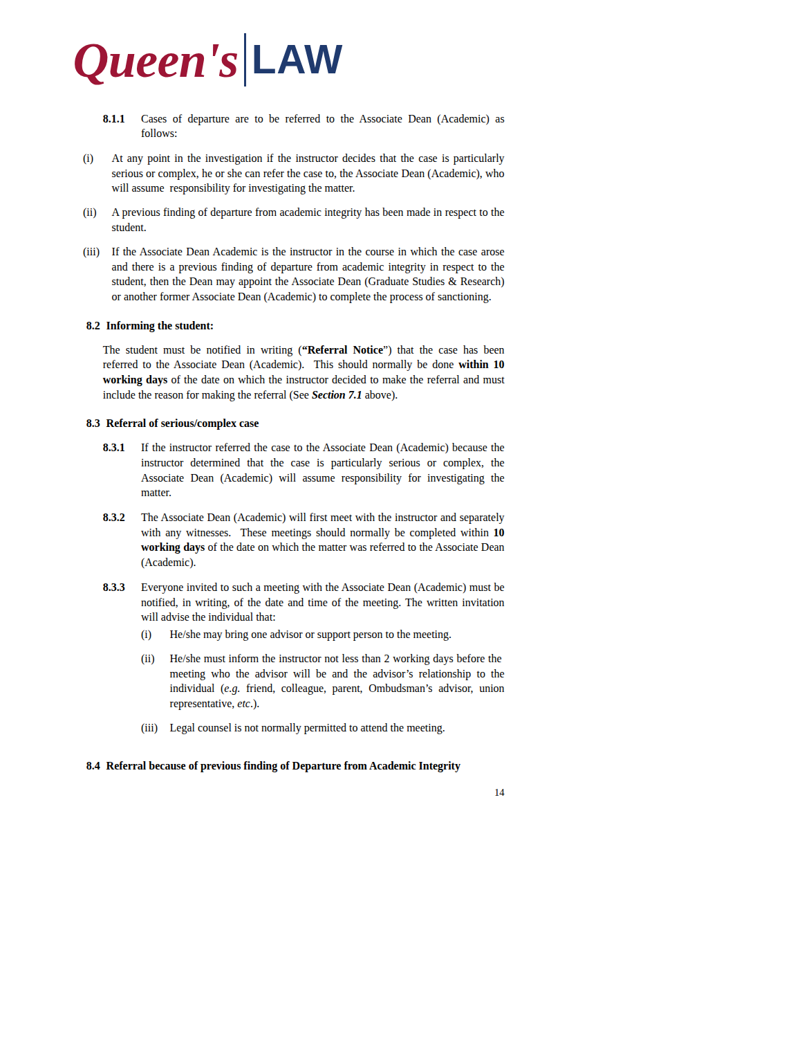Queen's LAW
8.1.1 Cases of departure are to be referred to the Associate Dean (Academic) as follows:
(i) At any point in the investigation if the instructor decides that the case is particularly serious or complex, he or she can refer the case to, the Associate Dean (Academic), who will assume responsibility for investigating the matter.
(ii) A previous finding of departure from academic integrity has been made in respect to the student.
(iii) If the Associate Dean Academic is the instructor in the course in which the case arose and there is a previous finding of departure from academic integrity in respect to the student, then the Dean may appoint the Associate Dean (Graduate Studies & Research) or another former Associate Dean (Academic) to complete the process of sanctioning.
8.2 Informing the student:
The student must be notified in writing (“Referral Notice”) that the case has been referred to the Associate Dean (Academic). This should normally be done within 10 working days of the date on which the instructor decided to make the referral and must include the reason for making the referral (See Section 7.1 above).
8.3 Referral of serious/complex case
8.3.1 If the instructor referred the case to the Associate Dean (Academic) because the instructor determined that the case is particularly serious or complex, the Associate Dean (Academic) will assume responsibility for investigating the matter.
8.3.2 The Associate Dean (Academic) will first meet with the instructor and separately with any witnesses. These meetings should normally be completed within 10 working days of the date on which the matter was referred to the Associate Dean (Academic).
8.3.3 Everyone invited to such a meeting with the Associate Dean (Academic) must be notified, in writing, of the date and time of the meeting. The written invitation will advise the individual that:
(i) He/she may bring one advisor or support person to the meeting.
(ii) He/she must inform the instructor not less than 2 working days before the meeting who the advisor will be and the advisor’s relationship to the individual (e.g. friend, colleague, parent, Ombudsman’s advisor, union representative, etc.).
(iii) Legal counsel is not normally permitted to attend the meeting.
8.4 Referral because of previous finding of Departure from Academic Integrity
14